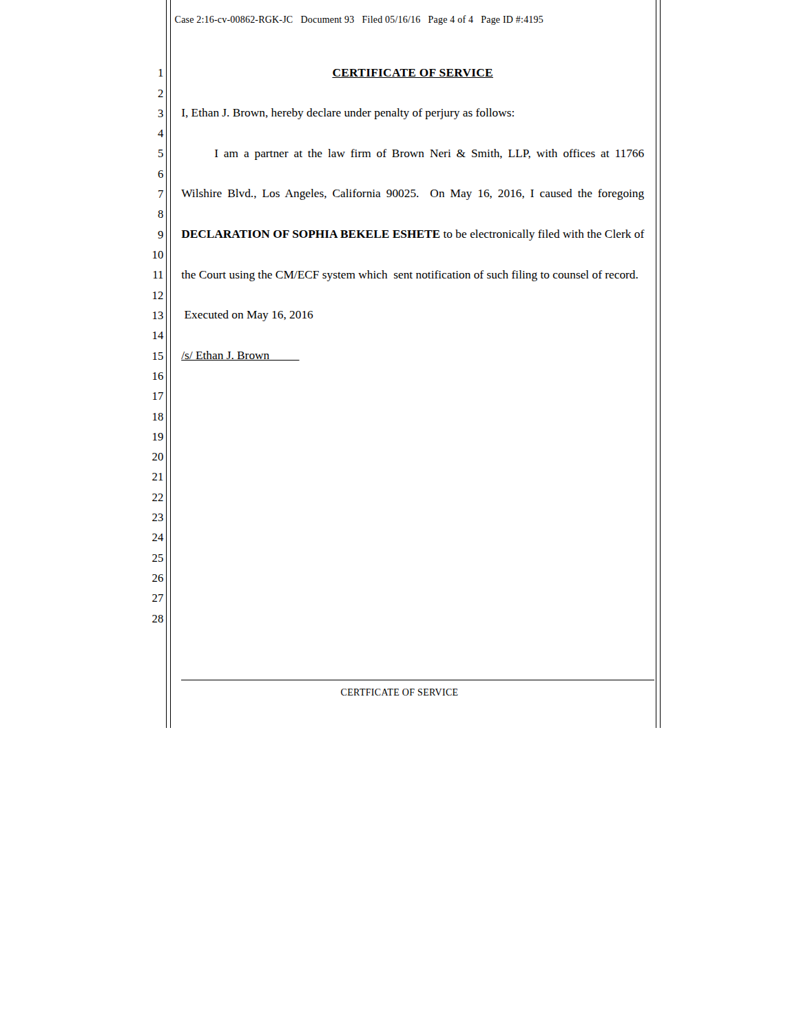Case 2:16-cv-00862-RGK-JC Document 93 Filed 05/16/16 Page 4 of 4 Page ID #:4195
1
2
3
4
5
6
7
8
9
10
11
12
13
14
15
16
17
18
19
20
21
22
23
24
25
26
27
28
CERTIFICATE OF SERVICE
I, Ethan J. Brown, hereby declare under penalty of perjury as follows:
I am a partner at the law firm of Brown Neri & Smith, LLP, with offices at 11766 Wilshire Blvd., Los Angeles, California 90025. On May 16, 2016, I caused the foregoing DECLARATION OF SOPHIA BEKELE ESHETE to be electronically filed with the Clerk of the Court using the CM/ECF system which sent notification of such filing to counsel of record.
Executed on May 16, 2016
/s/ Ethan J. Brown
CERTFICATE OF SERVICE